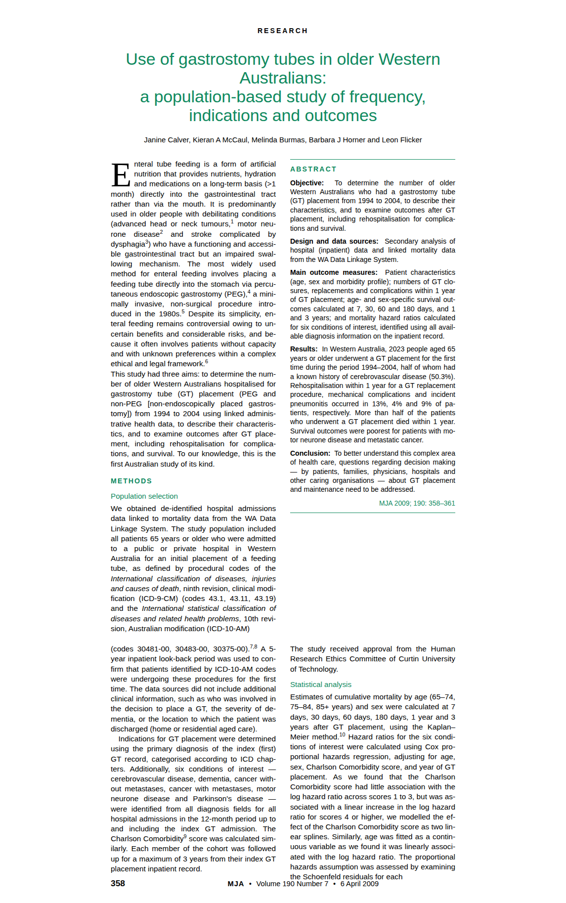Research
Use of gastrostomy tubes in older Western Australians:
a population-based study of frequency, indications and outcomes
Janine Calver, Kieran A McCaul, Melinda Burmas, Barbara J Horner and Leon Flicker
Enteral tube feeding is a form of artificial nutrition that provides nutrients, hydration and medications on a long-term basis (>1 month) directly into the gastrointestinal tract rather than via the mouth. It is predominantly used in older people with debilitating conditions (advanced head or neck tumours,1 motor neurone disease2 and stroke complicated by dysphagia3) who have a functioning and accessible gastrointestinal tract but an impaired swallowing mechanism. The most widely used method for enteral feeding involves placing a feeding tube directly into the stomach via percutaneous endoscopic gastrostomy (PEG),4 a minimally invasive, non-surgical procedure introduced in the 1980s.5 Despite its simplicity, enteral feeding remains controversial owing to uncertain benefits and considerable risks, and because it often involves patients without capacity and with unknown preferences within a complex ethical and legal framework.6
This study had three aims: to determine the number of older Western Australians hospitalised for gastrostomy tube (GT) placement (PEG and non-PEG [non-endoscopically placed gastrostomy]) from 1994 to 2004 using linked administrative health data, to describe their characteristics, and to examine outcomes after GT placement, including rehospitalisation for complications, and survival. To our knowledge, this is the first Australian study of its kind.
Methods
Population selection
We obtained de-identified hospital admissions data linked to mortality data from the WA Data Linkage System. The study population included all patients 65 years or older who were admitted to a public or private hospital in Western Australia for an initial placement of a feeding tube, as defined by procedural codes of the International classification of diseases, injuries and causes of death, ninth revision, clinical modification (ICD-9-CM) (codes 43.1, 43.11, 43.19) and the International statistical classification of diseases and related health problems, 10th revision, Australian modification (ICD-10-AM)
Abstract
Objective: To determine the number of older Western Australians who had a gastrostomy tube (GT) placement from 1994 to 2004, to describe their characteristics, and to examine outcomes after GT placement, including rehospitalisation for complications and survival.
Design and data sources: Secondary analysis of hospital (inpatient) data and linked mortality data from the WA Data Linkage System.
Main outcome measures: Patient characteristics (age, sex and morbidity profile); numbers of GT closures, replacements and complications within 1 year of GT placement; age- and sex-specific survival outcomes calculated at 7, 30, 60 and 180 days, and 1 and 3 years; and mortality hazard ratios calculated for six conditions of interest, identified using all available diagnosis information on the inpatient record.
Results: In Western Australia, 2023 people aged 65 years or older underwent a GT placement for the first time during the period 1994–2004, half of whom had a known history of cerebrovascular disease (50.3%). Rehospitalisation within 1 year for a GT replacement procedure, mechanical complications and incident pneumonitis occurred in 13%, 4% and 9% of patients, respectively. More than half of the patients who underwent a GT placement died within 1 year. Survival outcomes were poorest for patients with motor neurone disease and metastatic cancer.
Conclusion: To better understand this complex area of health care, questions regarding decision making — by patients, families, physicians, hospitals and other caring organisations — about GT placement and maintenance need to be addressed.
MJA 2009; 190: 358–361
(codes 30481-00, 30483-00, 30375-00).7,8 A 5-year inpatient look-back period was used to confirm that patients identified by ICD-10-AM codes were undergoing these procedures for the first time. The data sources did not include additional clinical information, such as who was involved in the decision to place a GT, the severity of dementia, or the location to which the patient was discharged (home or residential aged care).
Indications for GT placement were determined using the primary diagnosis of the index (first) GT record, categorised according to ICD chapters. Additionally, six conditions of interest — cerebrovascular disease, dementia, cancer without metastases, cancer with metastases, motor neurone disease and Parkinson's disease — were identified from all diagnosis fields for all hospital admissions in the 12-month period up to and including the index GT admission. The Charlson Comorbidity9 score was calculated similarly. Each member of the cohort was followed up for a maximum of 3 years from their index GT placement inpatient record.
The study received approval from the Human Research Ethics Committee of Curtin University of Technology.
Statistical analysis
Estimates of cumulative mortality by age (65–74, 75–84, 85+ years) and sex were calculated at 7 days, 30 days, 60 days, 180 days, 1 year and 3 years after GT placement, using the Kaplan–Meier method.10 Hazard ratios for the six conditions of interest were calculated using Cox proportional hazards regression, adjusting for age, sex, Charlson Comorbidity score, and year of GT placement. As we found that the Charlson Comorbidity score had little association with the log hazard ratio across scores 1 to 3, but was associated with a linear increase in the log hazard ratio for scores 4 or higher, we modelled the effect of the Charlson Comorbidity score as two linear splines. Similarly, age was fitted as a continuous variable as we found it was linearly associated with the log hazard ratio. The proportional hazards assumption was assessed by examining the Schoenfeld residuals for each
358
MJA•Volume 190 Number 7•6 April 2009